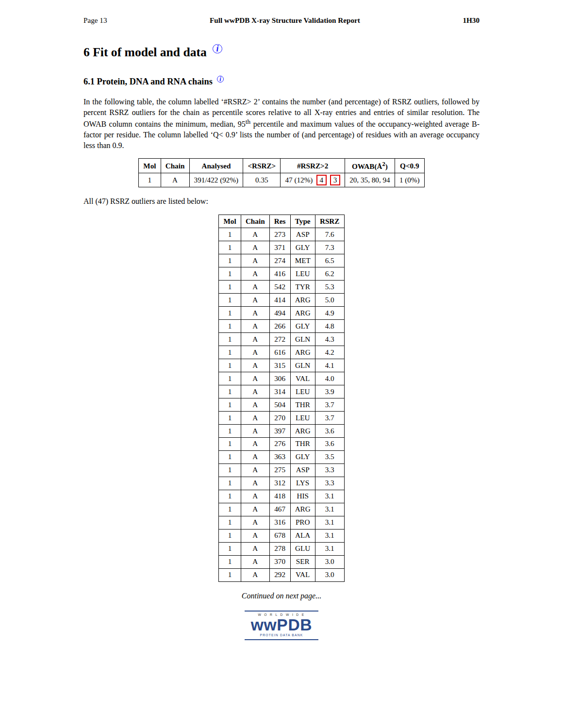Page 13
Full wwPDB X-ray Structure Validation Report
1H30
6 Fit of model and data i
6.1 Protein, DNA and RNA chains i
In the following table, the column labelled ‘#RSRZ> 2’ contains the number (and percentage) of RSRZ outliers, followed by percent RSRZ outliers for the chain as percentile scores relative to all X-ray entries and entries of similar resolution. The OWAB column contains the minimum, median, 95th percentile and maximum values of the occupancy-weighted average B-factor per residue. The column labelled ‘Q< 0.9’ lists the number of (and percentage) of residues with an average occupancy less than 0.9.
| Mol | Chain | Analysed | <RSRZ> | #RSRZ>2 | OWAB(Å 2 ) | Q<0.9 |
| --- | --- | --- | --- | --- | --- | --- |
| 1 | A | 391/422 (92%) | 0.35 | 47 (12%) 4 3 | 20, 35, 80, 94 | 1 (0%) |
All (47) RSRZ outliers are listed below:
| Mol | Chain | Res | Type | RSRZ |
| --- | --- | --- | --- | --- |
| 1 | A | 273 | ASP | 7.6 |
| 1 | A | 371 | GLY | 7.3 |
| 1 | A | 274 | MET | 6.5 |
| 1 | A | 416 | LEU | 6.2 |
| 1 | A | 542 | TYR | 5.3 |
| 1 | A | 414 | ARG | 5.0 |
| 1 | A | 494 | ARG | 4.9 |
| 1 | A | 266 | GLY | 4.8 |
| 1 | A | 272 | GLN | 4.3 |
| 1 | A | 616 | ARG | 4.2 |
| 1 | A | 315 | GLN | 4.1 |
| 1 | A | 306 | VAL | 4.0 |
| 1 | A | 314 | LEU | 3.9 |
| 1 | A | 504 | THR | 3.7 |
| 1 | A | 270 | LEU | 3.7 |
| 1 | A | 397 | ARG | 3.6 |
| 1 | A | 276 | THR | 3.6 |
| 1 | A | 363 | GLY | 3.5 |
| 1 | A | 275 | ASP | 3.3 |
| 1 | A | 312 | LYS | 3.3 |
| 1 | A | 418 | HIS | 3.1 |
| 1 | A | 467 | ARG | 3.1 |
| 1 | A | 316 | PRO | 3.1 |
| 1 | A | 678 | ALA | 3.1 |
| 1 | A | 278 | GLU | 3.1 |
| 1 | A | 370 | SER | 3.0 |
| 1 | A | 292 | VAL | 3.0 |
Continued on next page...
W O R L D W I D E wwPDB PROTEIN DATA BANK